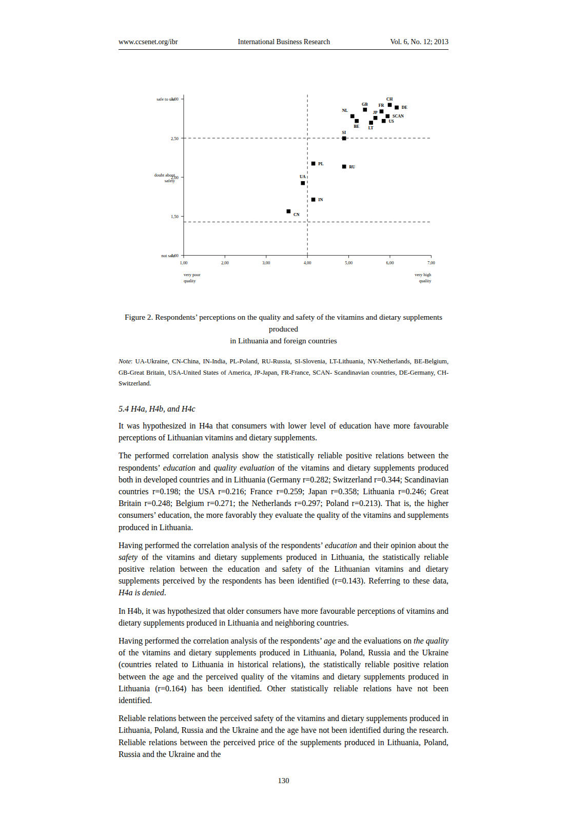www.ccsenet.org/ibr International Business Research Vol. 6, No. 12; 2013
3,00 2,50 2,00 1,50 1,00 safe to use doubt about safety not safe 1,00 2,00 3,00 4,00 5,00 6,00 7,00 very poor quality very high quality CH DE GB FR NL SCAN JP US BE LT SI PL RU UA IN CN
Figure 2. Respondents’ perceptions on the quality and safety of the vitamins and dietary supplements produced
in Lithuania and foreign countries
Note: UA-Ukraine, CN-China, IN-India, PL-Poland, RU-Russia, SI-Slovenia, LT-Lithuania, NY-Netherlands, BE-Belgium, GB-Great Britain, USA-United States of America, JP-Japan, FR-France, SCAN- Scandinavian countries, DE-Germany, CH-Switzerland.
5.4 H4a, H4b, and H4c
It was hypothesized in H4a that consumers with lower level of education have more favourable perceptions of Lithuanian vitamins and dietary supplements.
The performed correlation analysis show the statistically reliable positive relations between the respondents’ education and quality evaluation of the vitamins and dietary supplements produced both in developed countries and in Lithuania (Germany r=0.282; Switzerland r=0.344; Scandinavian countries r=0.198; the USA r=0.216; France r=0.259; Japan r=0.358; Lithuania r=0.246; Great Britain r=0.248; Belgium r=0.271; the Netherlands r=0.297; Poland r=0.213). That is, the higher consumers’ education, the more favorably they evaluate the quality of the vitamins and supplements produced in Lithuania.
Having performed the correlation analysis of the respondents’ education and their opinion about the safety of the vitamins and dietary supplements produced in Lithuania, the statistically reliable positive relation between the education and safety of the Lithuanian vitamins and dietary supplements perceived by the respondents has been identified (r=0.143). Referring to these data, H4a is denied.
In H4b, it was hypothesized that older consumers have more favourable perceptions of vitamins and dietary supplements produced in Lithuania and neighboring countries.
Having performed the correlation analysis of the respondents’ age and the evaluations on the quality of the vitamins and dietary supplements produced in Lithuania, Poland, Russia and the Ukraine (countries related to Lithuania in historical relations), the statistically reliable positive relation between the age and the perceived quality of the vitamins and dietary supplements produced in Lithuania (r=0.164) has been identified. Other statistically reliable relations have not been identified.
Reliable relations between the perceived safety of the vitamins and dietary supplements produced in Lithuania, Poland, Russia and the Ukraine and the age have not been identified during the research. Reliable relations between the perceived price of the supplements produced in Lithuania, Poland, Russia and the Ukraine and the
130